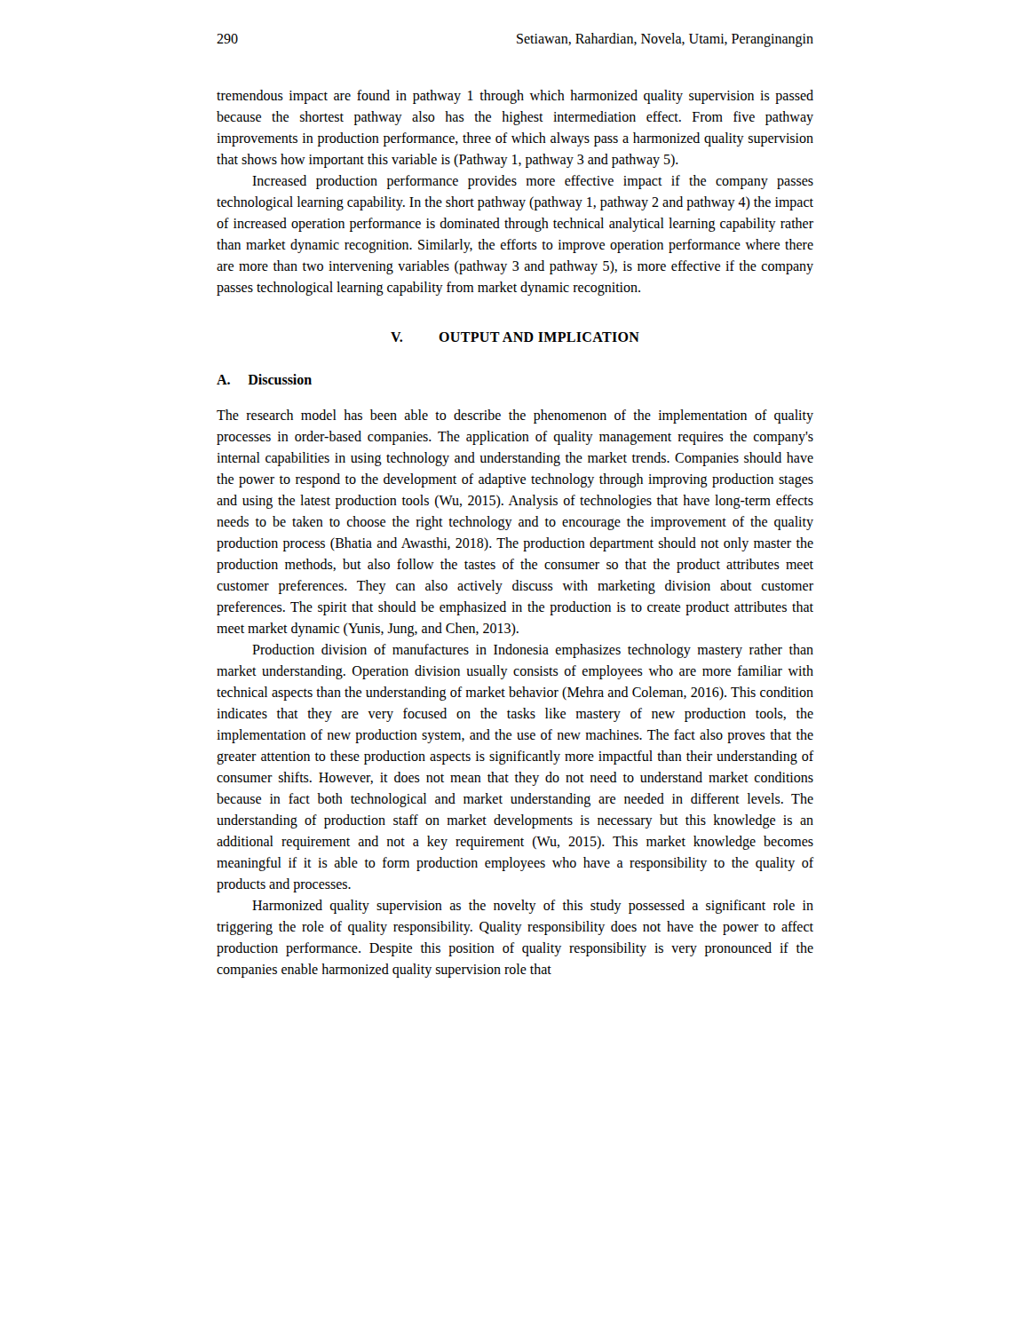290 Setiawan, Rahardian, Novela, Utami, Peranginangin
tremendous impact are found in pathway 1 through which harmonized quality supervision is passed because the shortest pathway also has the highest intermediation effect. From five pathway improvements in production performance, three of which always pass a harmonized quality supervision that shows how important this variable is (Pathway 1, pathway 3 and pathway 5).
Increased production performance provides more effective impact if the company passes technological learning capability. In the short pathway (pathway 1, pathway 2 and pathway 4) the impact of increased operation performance is dominated through technical analytical learning capability rather than market dynamic recognition. Similarly, the efforts to improve operation performance where there are more than two intervening variables (pathway 3 and pathway 5), is more effective if the company passes technological learning capability from market dynamic recognition.
V. OUTPUT AND IMPLICATION
A. Discussion
The research model has been able to describe the phenomenon of the implementation of quality processes in order-based companies. The application of quality management requires the company's internal capabilities in using technology and understanding the market trends. Companies should have the power to respond to the development of adaptive technology through improving production stages and using the latest production tools (Wu, 2015). Analysis of technologies that have long-term effects needs to be taken to choose the right technology and to encourage the improvement of the quality production process (Bhatia and Awasthi, 2018). The production department should not only master the production methods, but also follow the tastes of the consumer so that the product attributes meet customer preferences. They can also actively discuss with marketing division about customer preferences. The spirit that should be emphasized in the production is to create product attributes that meet market dynamic (Yunis, Jung, and Chen, 2013).
Production division of manufactures in Indonesia emphasizes technology mastery rather than market understanding. Operation division usually consists of employees who are more familiar with technical aspects than the understanding of market behavior (Mehra and Coleman, 2016). This condition indicates that they are very focused on the tasks like mastery of new production tools, the implementation of new production system, and the use of new machines. The fact also proves that the greater attention to these production aspects is significantly more impactful than their understanding of consumer shifts. However, it does not mean that they do not need to understand market conditions because in fact both technological and market understanding are needed in different levels. The understanding of production staff on market developments is necessary but this knowledge is an additional requirement and not a key requirement (Wu, 2015). This market knowledge becomes meaningful if it is able to form production employees who have a responsibility to the quality of products and processes.
Harmonized quality supervision as the novelty of this study possessed a significant role in triggering the role of quality responsibility. Quality responsibility does not have the power to affect production performance. Despite this position of quality responsibility is very pronounced if the companies enable harmonized quality supervision role that